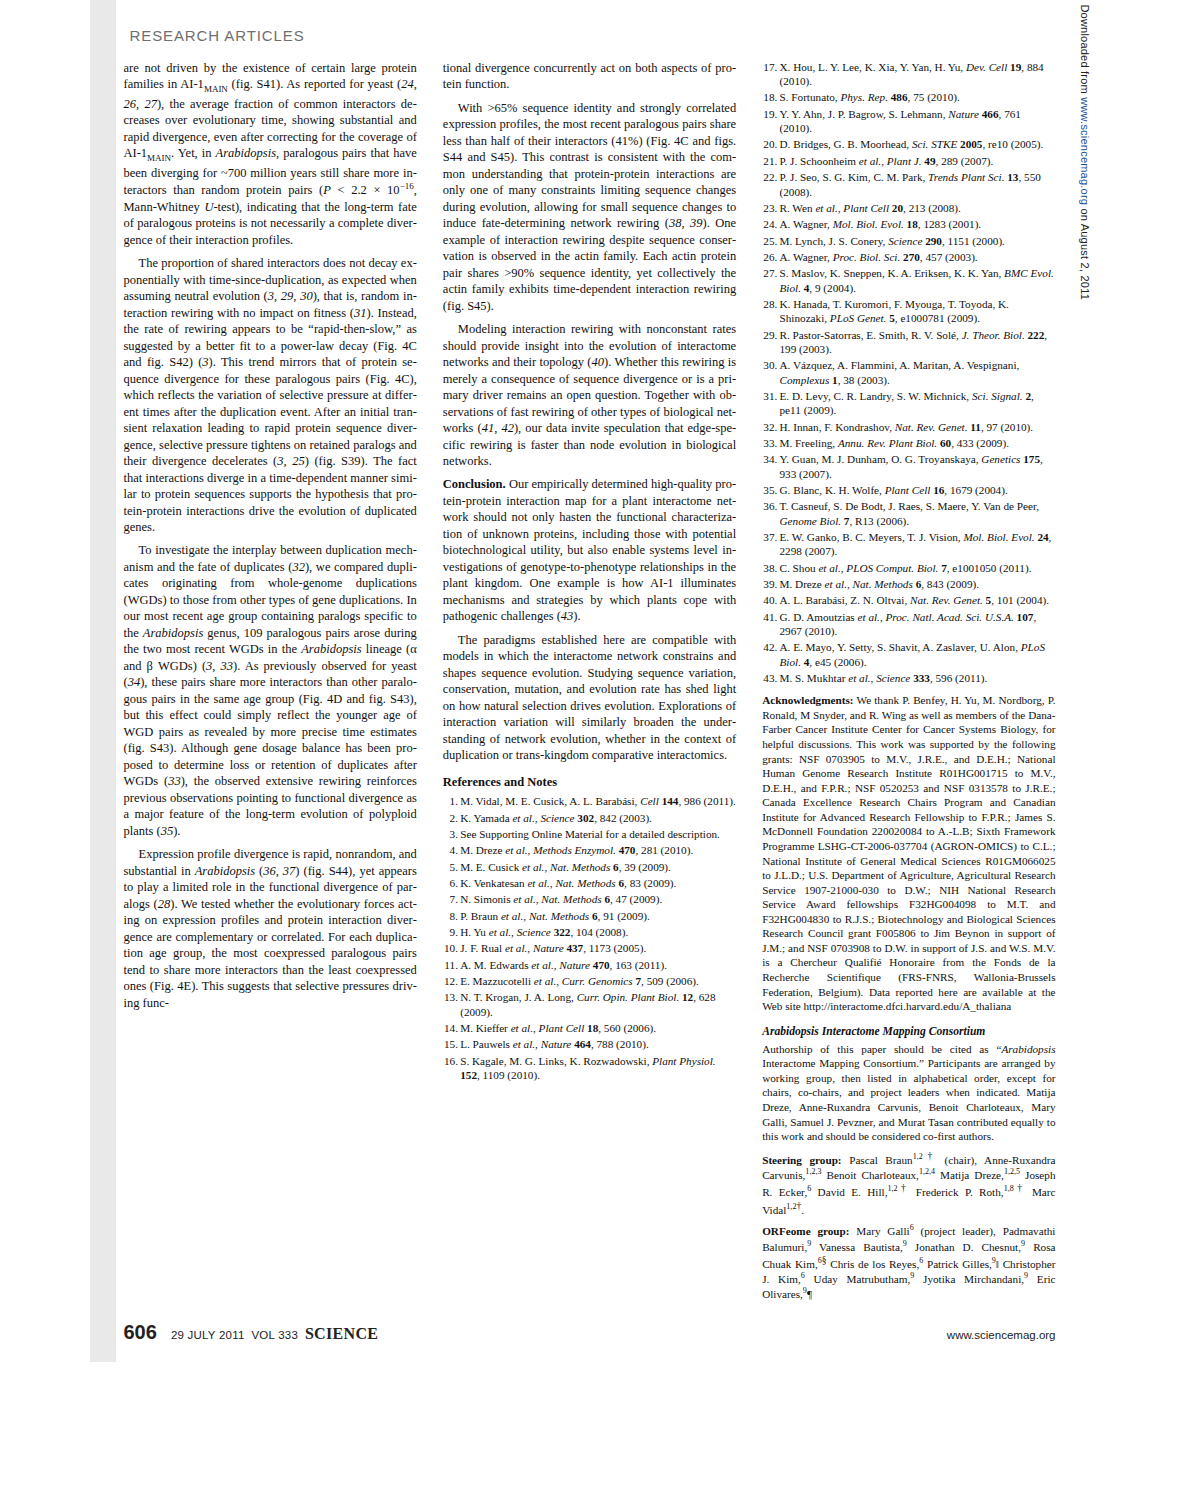Research Articles
are not driven by the existence of certain large protein families in AI-1MAIN (fig. S41). As reported for yeast (24, 26, 27), the average fraction of common interactors decreases over evolutionary time, showing substantial and rapid divergence, even after correcting for the coverage of AI-1MAIN. Yet, in Arabidopsis, paralogous pairs that have been diverging for ~700 million years still share more interactors than random protein pairs (P < 2.2 × 10−16, Mann-Whitney U-test), indicating that the long-term fate of paralogous proteins is not necessarily a complete divergence of their interaction profiles.
The proportion of shared interactors does not decay exponentially with time-since-duplication, as expected when assuming neutral evolution (3, 29, 30), that is, random interaction rewiring with no impact on fitness (31). Instead, the rate of rewiring appears to be “rapid-then-slow,” as suggested by a better fit to a power-law decay (Fig. 4C and fig. S42) (3). This trend mirrors that of protein sequence divergence for these paralogous pairs (Fig. 4C), which reflects the variation of selective pressure at different times after the duplication event. After an initial transient relaxation leading to rapid protein sequence divergence, selective pressure tightens on retained paralogs and their divergence decelerates (3, 25) (fig. S39). The fact that interactions diverge in a time-dependent manner similar to protein sequences supports the hypothesis that protein-protein interactions drive the evolution of duplicated genes.
To investigate the interplay between duplication mechanism and the fate of duplicates (32), we compared duplicates originating from whole-genome duplications (WGDs) to those from other types of gene duplications. In our most recent age group containing paralogs specific to the Arabidopsis genus, 109 paralogous pairs arose during the two most recent WGDs in the Arabidopsis lineage (α and β WGDs) (3, 33). As previously observed for yeast (34), these pairs share more interactors than other paralogous pairs in the same age group (Fig. 4D and fig. S43), but this effect could simply reflect the younger age of WGD pairs as revealed by more precise time estimates (fig. S43). Although gene dosage balance has been proposed to determine loss or retention of duplicates after WGDs (33), the observed extensive rewiring reinforces previous observations pointing to functional divergence as a major feature of the long-term evolution of polyploid plants (35).
Expression profile divergence is rapid, nonrandom, and substantial in Arabidopsis (36, 37) (fig. S44), yet appears to play a limited role in the functional divergence of paralogs (28). We tested whether the evolutionary forces acting on expression profiles and protein interaction divergence are complementary or correlated. For each duplication age group, the most coexpressed paralogous pairs tend to share more interactors than the least coexpressed ones (Fig. 4E). This suggests that selective pressures driving func-
tional divergence concurrently act on both aspects of protein function.
With >65% sequence identity and strongly correlated expression profiles, the most recent paralogous pairs share less than half of their interactors (41%) (Fig. 4C and figs. S44 and S45). This contrast is consistent with the common understanding that protein-protein interactions are only one of many constraints limiting sequence changes during evolution, allowing for small sequence changes to induce fate-determining network rewiring (38, 39). One example of interaction rewiring despite sequence conservation is observed in the actin family. Each actin protein pair shares >90% sequence identity, yet collectively the actin family exhibits time-dependent interaction rewiring (fig. S45).
Modeling interaction rewiring with nonconstant rates should provide insight into the evolution of interactome networks and their topology (40). Whether this rewiring is merely a consequence of sequence divergence or is a primary driver remains an open question. Together with observations of fast rewiring of other types of biological networks (41, 42), our data invite speculation that edge-specific rewiring is faster than node evolution in biological networks.
Conclusion. Our empirically determined high-quality protein-protein interaction map for a plant interactome network should not only hasten the functional characterization of unknown proteins, including those with potential biotechnological utility, but also enable systems level investigations of genotype-to-phenotype relationships in the plant kingdom. One example is how AI-1 illuminates mechanisms and strategies by which plants cope with pathogenic challenges (43).
The paradigms established here are compatible with models in which the interactome network constrains and shapes sequence evolution. Studying sequence variation, conservation, mutation, and evolution rate has shed light on how natural selection drives evolution. Explorations of interaction variation will similarly broaden the understanding of network evolution, whether in the context of duplication or trans-kingdom comparative interactomics.
References and Notes
M. Vidal, M. E. Cusick, A. L. Barabási, Cell 144, 986 (2011).
K. Yamada et al., Science 302, 842 (2003).
See Supporting Online Material for a detailed description.
M. Dreze et al., Methods Enzymol. 470, 281 (2010).
M. E. Cusick et al., Nat. Methods 6, 39 (2009).
K. Venkatesan et al., Nat. Methods 6, 83 (2009).
N. Simonis et al., Nat. Methods 6, 47 (2009).
P. Braun et al., Nat. Methods 6, 91 (2009).
H. Yu et al., Science 322, 104 (2008).
J. F. Rual et al., Nature 437, 1173 (2005).
A. M. Edwards et al., Nature 470, 163 (2011).
E. Mazzucotelli et al., Curr. Genomics 7, 509 (2006).
N. T. Krogan, J. A. Long, Curr. Opin. Plant Biol. 12, 628 (2009).
M. Kieffer et al., Plant Cell 18, 560 (2006).
L. Pauwels et al., Nature 464, 788 (2010).
S. Kagale, M. G. Links, K. Rozwadowski, Plant Physiol. 152, 1109 (2010).
X. Hou, L. Y. Lee, K. Xia, Y. Yan, H. Yu, Dev. Cell 19, 884 (2010).
S. Fortunato, Phys. Rep. 486, 75 (2010).
Y. Y. Ahn, J. P. Bagrow, S. Lehmann, Nature 466, 761 (2010).
D. Bridges, G. B. Moorhead, Sci. STKE 2005, re10 (2005).
P. J. Schoonheim et al., Plant J. 49, 289 (2007).
P. J. Seo, S. G. Kim, C. M. Park, Trends Plant Sci. 13, 550 (2008).
R. Wen et al., Plant Cell 20, 213 (2008).
A. Wagner, Mol. Biol. Evol. 18, 1283 (2001).
M. Lynch, J. S. Conery, Science 290, 1151 (2000).
A. Wagner, Proc. Biol. Sci. 270, 457 (2003).
S. Maslov, K. Sneppen, K. A. Eriksen, K. K. Yan, BMC Evol. Biol. 4, 9 (2004).
K. Hanada, T. Kuromori, F. Myouga, T. Toyoda, K. Shinozaki, PLoS Genet. 5, e1000781 (2009).
R. Pastor-Satorras, E. Smith, R. V. Solé, J. Theor. Biol. 222, 199 (2003).
A. Vázquez, A. Flammini, A. Maritan, A. Vespignani, Complexus 1, 38 (2003).
E. D. Levy, C. R. Landry, S. W. Michnick, Sci. Signal. 2, pe11 (2009).
H. Innan, F. Kondrashov, Nat. Rev. Genet. 11, 97 (2010).
M. Freeling, Annu. Rev. Plant Biol. 60, 433 (2009).
Y. Guan, M. J. Dunham, O. G. Troyanskaya, Genetics 175, 933 (2007).
G. Blanc, K. H. Wolfe, Plant Cell 16, 1679 (2004).
T. Casneuf, S. De Bodt, J. Raes, S. Maere, Y. Van de Peer, Genome Biol. 7, R13 (2006).
E. W. Ganko, B. C. Meyers, T. J. Vision, Mol. Biol. Evol. 24, 2298 (2007).
C. Shou et al., PLOS Comput. Biol. 7, e1001050 (2011).
M. Dreze et al., Nat. Methods 6, 843 (2009).
A. L. Barabási, Z. N. Oltvai, Nat. Rev. Genet. 5, 101 (2004).
G. D. Amoutzias et al., Proc. Natl. Acad. Sci. U.S.A. 107, 2967 (2010).
A. E. Mayo, Y. Setty, S. Shavit, A. Zaslaver, U. Alon, PLoS Biol. 4, e45 (2006).
M. S. Mukhtar et al., Science 333, 596 (2011).
Acknowledgments: We thank P. Benfey, H. Yu, M. Nordborg, P. Ronald, M Snyder, and R. Wing as well as members of the Dana-Farber Cancer Institute Center for Cancer Systems Biology, for helpful discussions. This work was supported by the following grants: NSF 0703905 to M.V., J.R.E., and D.E.H.; National Human Genome Research Institute R01HG001715 to M.V., D.E.H., and F.P.R.; NSF 0520253 and NSF 0313578 to J.R.E.; Canada Excellence Research Chairs Program and Canadian Institute for Advanced Research Fellowship to F.P.R.; James S. McDonnell Foundation 220020084 to A.-L.B; Sixth Framework Programme LSHG-CT-2006-037704 (AGRON-OMICS) to C.L.; National Institute of General Medical Sciences R01GM066025 to J.L.D.; U.S. Department of Agriculture, Agricultural Research Service 1907-21000-030 to D.W.; NIH National Research Service Award fellowships F32HG004098 to M.T. and F32HG004830 to R.J.S.; Biotechnology and Biological Sciences Research Council grant F005806 to Jim Beynon in support of J.M.; and NSF 0703908 to D.W. in support of J.S. and W.S. M.V. is a Chercheur Qualifié Honoraire from the Fonds de la Recherche Scientifique (FRS-FNRS, Wallonia-Brussels Federation, Belgium). Data reported here are available at the Web site http://interactome.dfci.harvard.edu/A_thaliana
Arabidopsis Interactome Mapping Consortium
Authorship of this paper should be cited as “Arabidopsis Interactome Mapping Consortium.” Participants are arranged by working group, then listed in alphabetical order, except for chairs, co-chairs, and project leaders when indicated. Matija Dreze, Anne-Ruxandra Carvunis, Benoit Charloteaux, Mary Galli, Samuel J. Pevzner, and Murat Tasan contributed equally to this work and should be considered co-first authors.
Steering group: Pascal Braun1,2† (chair), Anne-Ruxandra Carvunis,1,2,3 Benoit Charloteaux,1,2,4 Matija Dreze,1,2,5 Joseph R. Ecker,6 David E. Hill,1,2† Frederick P. Roth,1,8† Marc Vidal1,2†.
ORFeome group: Mary Galli6 (project leader), Padmavathi Balumuri,9 Vanessa Bautista,9 Jonathan D. Chesnut,9 Rosa Chuak Kim,6§ Chris de los Reyes,6 Patrick Gilles,9‖ Christopher J. Kim,6 Uday Matrubutham,9 Jyotika Mirchandani,9 Eric Olivares,9¶
Downloaded from www.sciencemag.org on August 2, 2011
606 29 JULY 2011 VOL 333 SCIENCE www.sciencemag.org